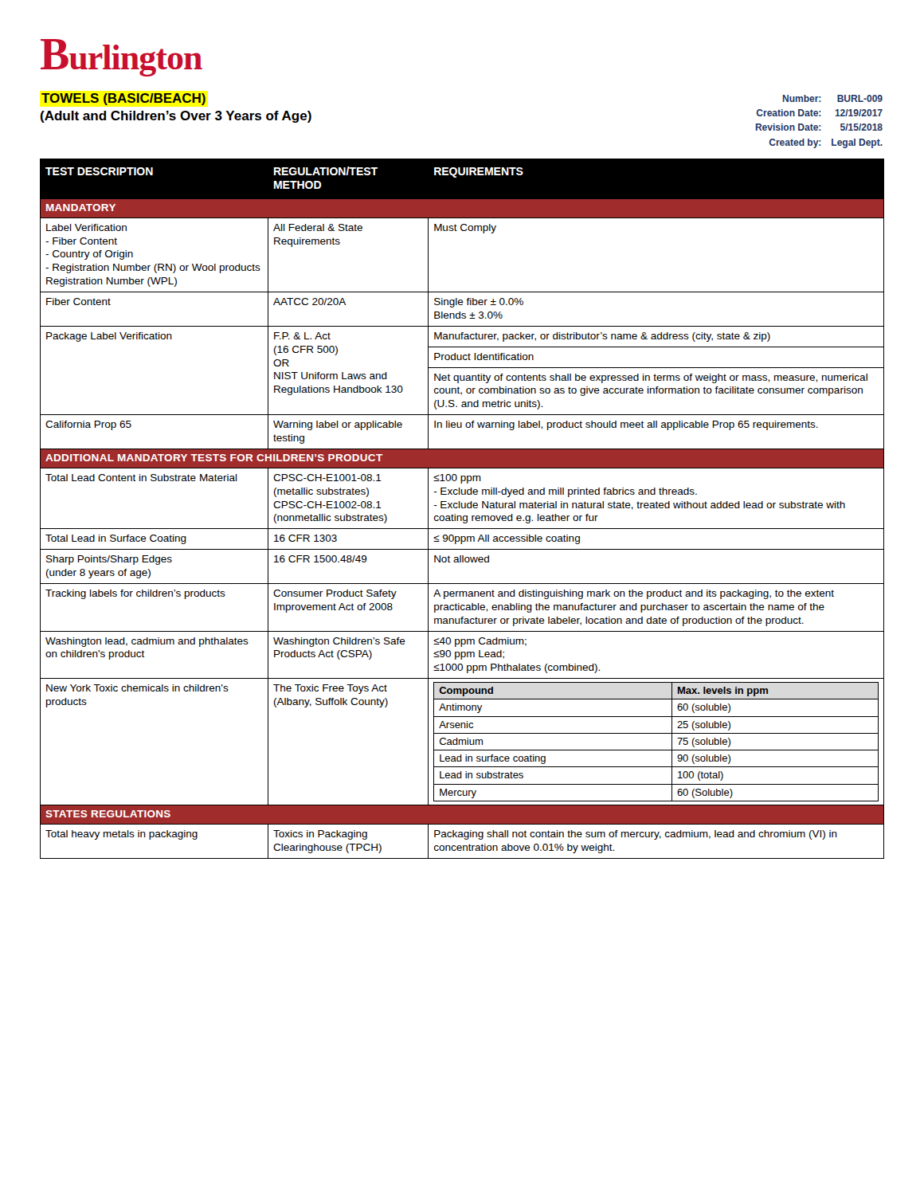Burlington
TOWELS (BASIC/BEACH)
(Adult and Children’s Over 3 Years of Age)
| Number: | BURL-009 |
| Creation Date: | 12/19/2017 |
| Revision Date: | 5/15/2018 |
| Created by: | Legal Dept. |
| TEST DESCRIPTION | REGULATION/TEST METHOD | REQUIREMENTS |
| --- | --- | --- |
| MANDATORY |
| Label Verification - Fiber Content - Country of Origin - Registration Number (RN) or Wool products Registration Number (WPL) | All Federal & State Requirements | Must Comply |
| Fiber Content | AATCC 20/20A | Single fiber ± 0.0% Blends ± 3.0% |
| Package Label Verification | F.P. & L. Act (16 CFR 500) OR NIST Uniform Laws and Regulations Handbook 130 | Manufacturer, packer, or distributor’s name & address (city, state & zip) |
| Product Identification |
| Net quantity of contents shall be expressed in terms of weight or mass, measure, numerical count, or combination so as to give accurate information to facilitate consumer comparison (U.S. and metric units). |
| California Prop 65 | Warning label or applicable testing | In lieu of warning label, product should meet all applicable Prop 65 requirements. |
| ADDITIONAL MANDATORY TESTS FOR CHILDREN’S PRODUCT |
| Total Lead Content in Substrate Material | CPSC-CH-E1001-08.1 (metallic substrates) CPSC-CH-E1002-08.1 (nonmetallic substrates) | ≤100 ppm - Exclude mill-dyed and mill printed fabrics and threads. - Exclude Natural material in natural state, treated without added lead or substrate with coating removed e.g. leather or fur |
| Total Lead in Surface Coating | 16 CFR 1303 | ≤ 90ppm All accessible coating |
| Sharp Points/Sharp Edges (under 8 years of age) | 16 CFR 1500.48/49 | Not allowed |
| Tracking labels for children’s products | Consumer Product Safety Improvement Act of 2008 | A permanent and distinguishing mark on the product and its packaging, to the extent practicable, enabling the manufacturer and purchaser to ascertain the name of the manufacturer or private labeler, location and date of production of the product. |
| Washington lead, cadmium and phthalates on children's product | Washington Children’s Safe Products Act (CSPA) | ≤40 ppm Cadmium; ≤90 ppm Lead; ≤1000 ppm Phthalates (combined). |
| New York Toxic chemicals in children's products | The Toxic Free Toys Act (Albany, Suffolk County) | / Compound / Max. levels in ppm / / --- / --- / / Antimony / 60 (soluble) / / Arsenic / 25 (soluble) / / Cadmium / 75 (soluble) / / Lead in surface coating / 90 (soluble) / / Lead in substrates / 100 (total) / / Mercury / 60 (Soluble) / |
| STATES REGULATIONS |
| Total heavy metals in packaging | Toxics in Packaging Clearinghouse (TPCH) | Packaging shall not contain the sum of mercury, cadmium, lead and chromium (VI) in concentration above 0.01% by weight. |